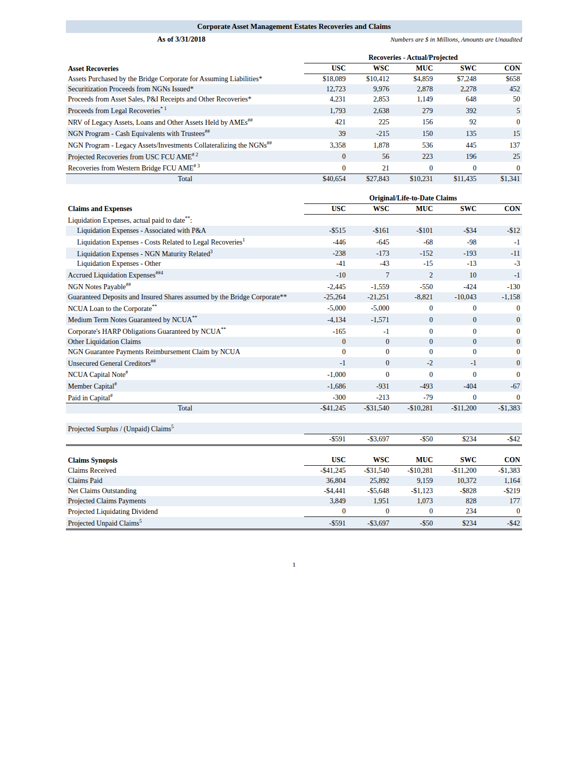Corporate Asset Management Estates Recoveries and Claims
As of 3/31/2018
Numbers are $ in Millions, Amounts are Unaudited
| | Recoveries - Actual/Projected |
| Asset Recoveries | USC | WSC | MUC | SWC | CON |
| Assets Purchased by the Bridge Corporate for Assuming Liabilities* | $18,089 | $10,412 | $4,859 | $7,248 | $658 |
| Securitization Proceeds from NGNs Issued* | 12,723 | 9,976 | 2,878 | 2,278 | 452 |
| Proceeds from Asset Sales, P&I Receipts and Other Recoveries* | 4,231 | 2,853 | 1,149 | 648 | 50 |
| Proceeds from Legal Recoveries * 1 | 1,793 | 2,638 | 279 | 392 | 5 |
| NRV of Legacy Assets, Loans and Other Assets Held by AMEs ## | 421 | 225 | 156 | 92 | 0 |
| NGN Program - Cash Equivalents with Trustees ## | 39 | -215 | 150 | 135 | 15 |
| NGN Program - Legacy Assets/Investments Collateralizing the NGNs ## | 3,358 | 1,878 | 536 | 445 | 137 |
| Projected Recoveries from USC FCU AME # 2 | 0 | 56 | 223 | 196 | 25 |
| Recoveries from Western Bridge FCU AME # 3 | 0 | 21 | 0 | 0 | 0 |
| Total | $40,654 | $27,843 | $10,231 | $11,435 | $1,341 |
| | Original/Life-to-Date Claims |
| Claims and Expenses | USC | WSC | MUC | SWC | CON |
| Liquidation Expenses, actual paid to date ** : | | | | | |
| Liquidation Expenses - Associated with P&A | -$515 | -$161 | -$101 | -$34 | -$12 |
| Liquidation Expenses - Costs Related to Legal Recoveries 1 | -446 | -645 | -68 | -98 | -1 |
| Liquidation Expenses - NGN Maturity Related 3 | -238 | -173 | -152 | -193 | -11 |
| Liquidation Expenses - Other | -41 | -43 | -15 | -13 | -3 |
| Accrued Liquidation Expenses ##4 | -10 | 7 | 2 | 10 | -1 |
| NGN Notes Payable ## | -2,445 | -1,559 | -550 | -424 | -130 |
| Guaranteed Deposits and Insured Shares assumed by the Bridge Corporate** | -25,264 | -21,251 | -8,821 | -10,043 | -1,158 |
| NCUA Loan to the Corporate ** | -5,000 | -5,000 | 0 | 0 | 0 |
| Medium Term Notes Guaranteed by NCUA ** | -4,134 | -1,571 | 0 | 0 | 0 |
| Corporate's HARP Obligations Guaranteed by NCUA ** | -165 | -1 | 0 | 0 | 0 |
| Other Liquidation Claims | 0 | 0 | 0 | 0 | 0 |
| NGN Guarantee Payments Reimbursement Claim by NCUA | 0 | 0 | 0 | 0 | 0 |
| Unsecured General Creditors ## | -1 | 0 | -2 | -1 | 0 |
| NCUA Capital Note # | -1,000 | 0 | 0 | 0 | 0 |
| Member Capital # | -1,686 | -931 | -493 | -404 | -67 |
| Paid in Capital # | -300 | -213 | -79 | 0 | 0 |
| Total | -$41,245 | -$31,540 | -$10,281 | -$11,200 | -$1,383 |
| Projected Surplus / (Unpaid) Claims 5 | | | | | |
| | -$591 | -$3,697 | -$50 | $234 | -$42 |
| Claims Synopsis | USC | WSC | MUC | SWC | CON |
| Claims Received | -$41,245 | -$31,540 | -$10,281 | -$11,200 | -$1,383 |
| Claims Paid | 36,804 | 25,892 | 9,159 | 10,372 | 1,164 |
| Net Claims Outstanding | -$4,441 | -$5,648 | -$1,123 | -$828 | -$219 |
| Projected Claims Payments | 3,849 | 1,951 | 1,073 | 828 | 177 |
| Projected Liquidating Dividend | 0 | 0 | 0 | 234 | 0 |
| Projected Unpaid Claims 5 | -$591 | -$3,697 | -$50 | $234 | -$42 |
1